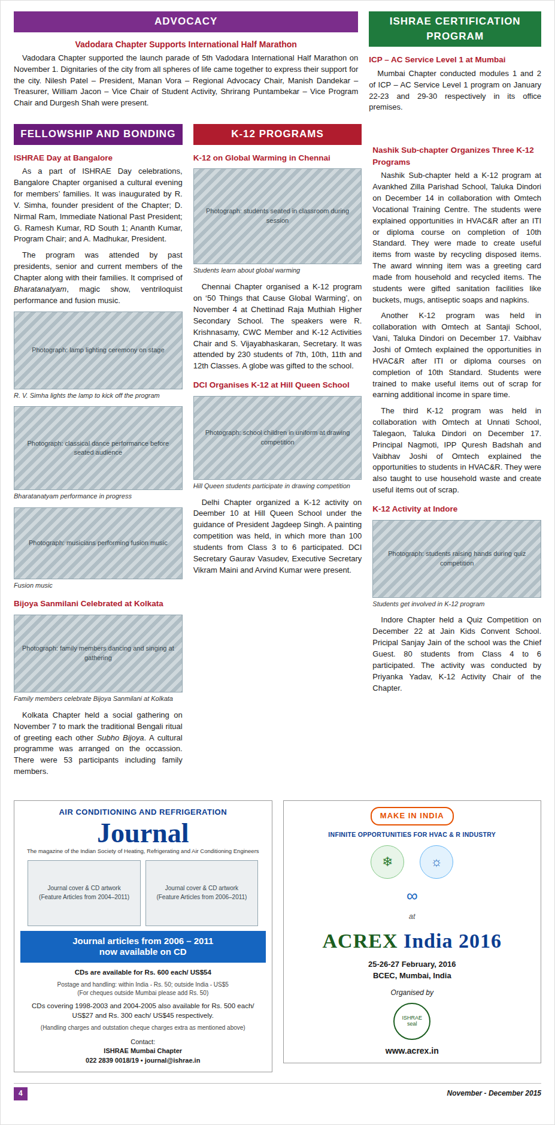Advocacy
Vadodara Chapter Supports International Half Marathon
Vadodara Chapter supported the launch parade of 5th Vadodara International Half Marathon on November 1. Dignitaries of the city from all spheres of life came together to express their support for the city. Nilesh Patel – President, Manan Vora – Regional Advocacy Chair, Manish Dandekar – Treasurer, William Jacon – Vice Chair of Student Activity, Shrirang Puntambekar – Vice Program Chair and Durgesh Shah were present.
ISHRAE Certification Program
ICP – AC Service Level 1 at Mumbai
Mumbai Chapter conducted modules 1 and 2 of ICP – AC Service Level 1 program on January 22-23 and 29-30 respectively in its office premises.
Fellowship and Bonding
ISHRAE Day at Bangalore
As a part of ISHRAE Day celebrations, Bangalore Chapter organised a cultural evening for members’ families. It was inaugurated by R. V. Simha, founder president of the Chapter; D. Nirmal Ram, Immediate National Past President; G. Ramesh Kumar, RD South 1; Ananth Kumar, Program Chair; and A. Madhukar, President.
The program was attended by past presidents, senior and current members of the Chapter along with their families. It comprised of Bharatanatyam, magic show, ventriloquist performance and fusion music.
Photograph: lamp lighting ceremony on stage
R. V. Simha lights the lamp to kick off the program
Photograph: classical dance performance before seated audience
Bharatanatyam performance in progress
Photograph: musicians performing fusion music
Fusion music
Bijoya Sanmilani Celebrated at Kolkata
Photograph: family members dancing and singing at gathering
Family members celebrate Bijoya Sanmilani at Kolkata
Kolkata Chapter held a social gathering on November 7 to mark the traditional Bengali ritual of greeting each other Subho Bijoya. A cultural programme was arranged on the occassion. There were 53 participants including family members.
K-12 Programs
K-12 on Global Warming in Chennai
Photograph: students seated in classroom during session
Students learn about global warming
Chennai Chapter organised a K-12 program on ‘50 Things that Cause Global Warming’, on November 4 at Chettinad Raja Muthiah Higher Secondary School. The speakers were R. Krishnasamy, CWC Member and K-12 Activities Chair and S. Vijayabhaskaran, Secretary. It was attended by 230 students of 7th, 10th, 11th and 12th Classes. A globe was gifted to the school.
DCI Organises K-12 at Hill Queen School
Photograph: school children in uniform at drawing competition
Hill Queen students participate in drawing competition
Delhi Chapter organized a K-12 activity on Deember 10 at Hill Queen School under the guidance of President Jagdeep Singh. A painting competition was held, in which more than 100 students from Class 3 to 6 participated. DCI Secretary Gaurav Vasudev, Executive Secretary Vikram Maini and Arvind Kumar were present.
Nashik Sub-chapter Organizes Three K-12 Programs
Nashik Sub-chapter held a K-12 program at Avankhed Zilla Parishad School, Taluka Dindori on December 14 in collaboration with Omtech Vocational Training Centre. The students were explained opportunities in HVAC&R after an ITI or diploma course on completion of 10th Standard. They were made to create useful items from waste by recycling disposed items. The award winning item was a greeting card made from household and recycled items. The students were gifted sanitation facilities like buckets, mugs, antiseptic soaps and napkins.
Another K-12 program was held in collaboration with Omtech at Santaji School, Vani, Taluka Dindori on December 17. Vaibhav Joshi of Omtech explained the opportunities in HVAC&R after ITI or diploma courses on completion of 10th Standard. Students were trained to make useful items out of scrap for earning additional income in spare time.
The third K-12 program was held in collaboration with Omtech at Unnati School, Talegaon, Taluka Dindori on December 17. Principal Nagmoti, IPP Quresh Badshah and Vaibhav Joshi of Omtech explained the opportunities to students in HVAC&R. They were also taught to use household waste and create useful items out of scrap.
K-12 Activity at Indore
Photograph: students raising hands during quiz competition
Students get involved in K-12 program
Indore Chapter held a Quiz Competition on December 22 at Jain Kids Convent School. Pricipal Sanjay Jain of the school was the Chief Guest. 80 students from Class 4 to 6 participated. The activity was conducted by Priyanka Yadav, K-12 Activity Chair of the Chapter.
AIR CONDITIONING AND REFRIGERATION
Journal
The magazine of the Indian Society of Heating, Refrigerating and Air Conditioning Engineers
Journal cover & CD artwork
(Feature Articles from 2004–2011)
Journal cover & CD artwork
(Feature Articles from 2006–2011)
Journal articles from 2006 – 2011
now available on CD
CDs are available for Rs. 600 each/ US$54
Postage and handling: within India - Rs. 50; outside India - US$5
(For cheques outside Mumbai please add Rs. 50)
CDs covering 1998-2003 and 2004-2005 also available for Rs. 500 each/ US$27 and Rs. 300 each/ US$45 respectively.
(Handling charges and outstation cheque charges extra as mentioned above)
Contact: ISHRAE Mumbai Chapter 022 2839 0018/19 • journal@ishrae.in
MAKE IN INDIA
INFINITE OPPORTUNITIES FOR HVAC & R INDUSTRY
❄
☼
∞
at
ACREX India 2016
25-26-27 February, 2016
BCEC, Mumbai, India
Organised by
ISHRAE
seal
www.acrex.in
4 November - December 2015